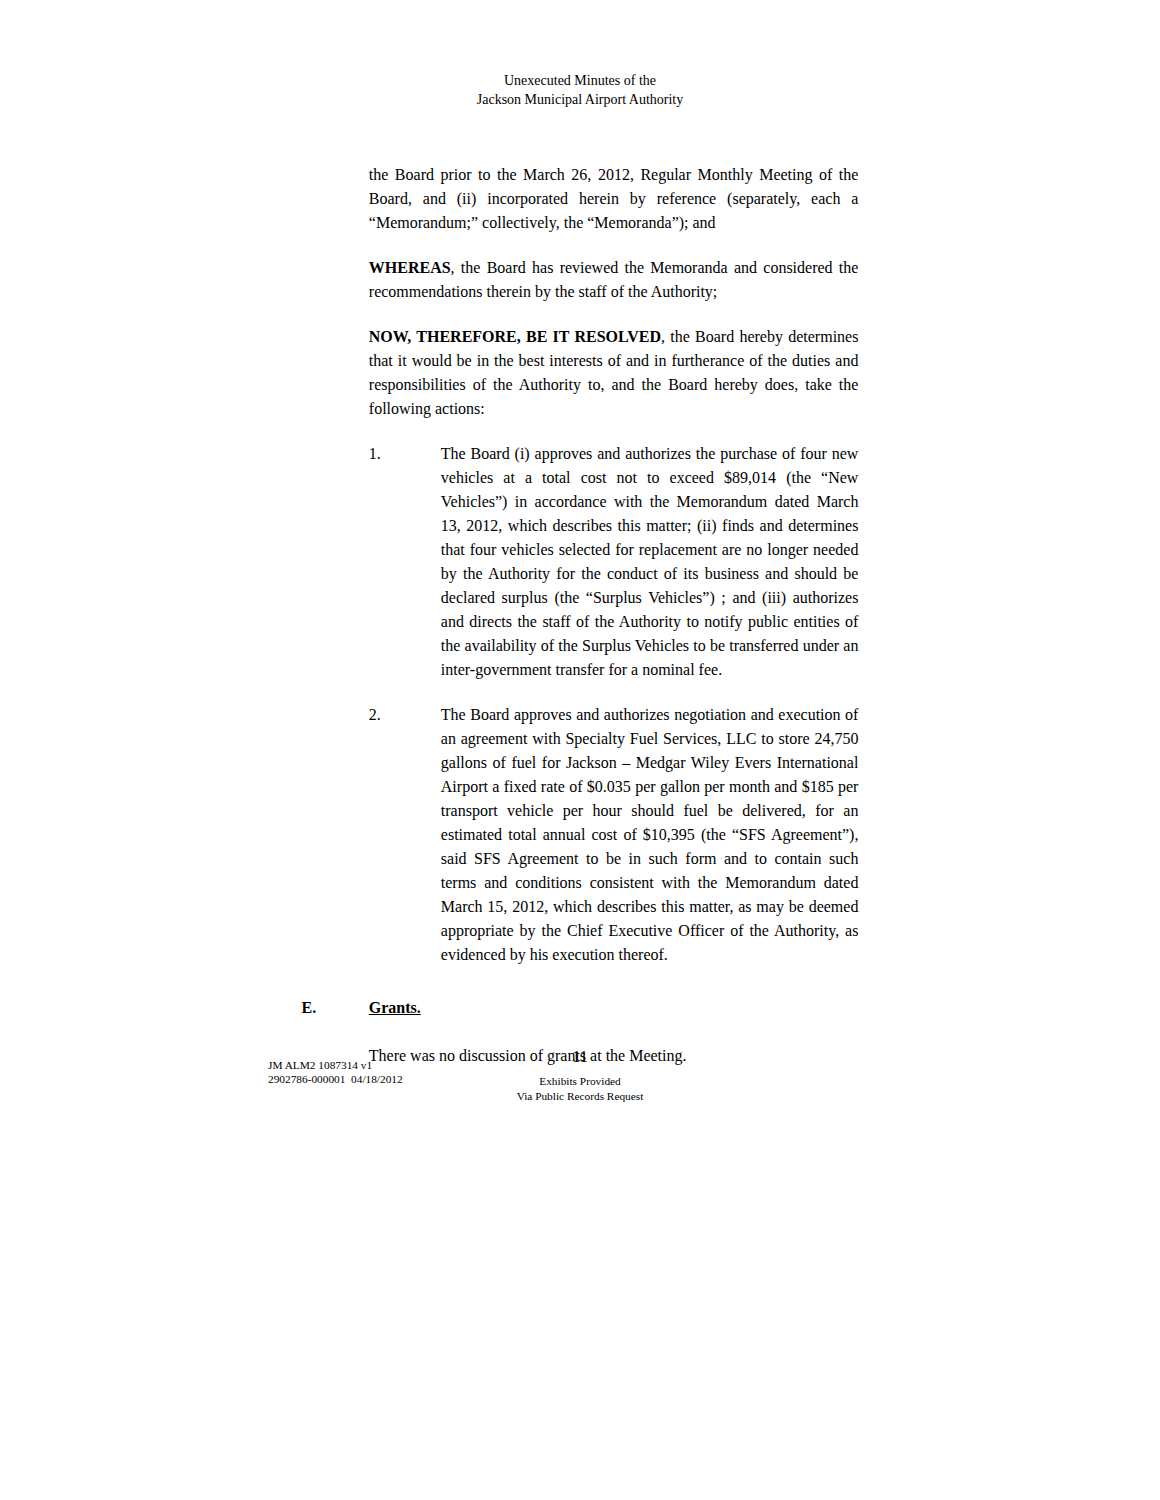Unexecuted Minutes of the
Jackson Municipal Airport Authority
the Board prior to the March 26, 2012, Regular Monthly Meeting of the Board, and (ii) incorporated herein by reference (separately, each a “Memorandum;” collectively, the “Memoranda”); and
WHEREAS, the Board has reviewed the Memoranda and considered the recommendations therein by the staff of the Authority;
NOW, THEREFORE, BE IT RESOLVED, the Board hereby determines that it would be in the best interests of and in furtherance of the duties and responsibilities of the Authority to, and the Board hereby does, take the following actions:
1.
The Board (i) approves and authorizes the purchase of four new vehicles at a total cost not to exceed $89,014 (the “New Vehicles”) in accordance with the Memorandum dated March 13, 2012, which describes this matter; (ii) finds and determines that four vehicles selected for replacement are no longer needed by the Authority for the conduct of its business and should be declared surplus (the “Surplus Vehicles”) ; and (iii) authorizes and directs the staff of the Authority to notify public entities of the availability of the Surplus Vehicles to be transferred under an inter-government transfer for a nominal fee.
2.
The Board approves and authorizes negotiation and execution of an agreement with Specialty Fuel Services, LLC to store 24,750 gallons of fuel for Jackson – Medgar Wiley Evers International Airport a fixed rate of $0.035 per gallon per month and $185 per transport vehicle per hour should fuel be delivered, for an estimated total annual cost of $10,395 (the “SFS Agreement”), said SFS Agreement to be in such form and to contain such terms and conditions consistent with the Memorandum dated March 15, 2012, which describes this matter, as may be deemed appropriate by the Chief Executive Officer of the Authority, as evidenced by his execution thereof.
E.
Grants.
There was no discussion of grants at the Meeting.
11
JM ALM2 1087314 v1
2902786-000001 04/18/2012
Exhibits Provided
Via Public Records Request